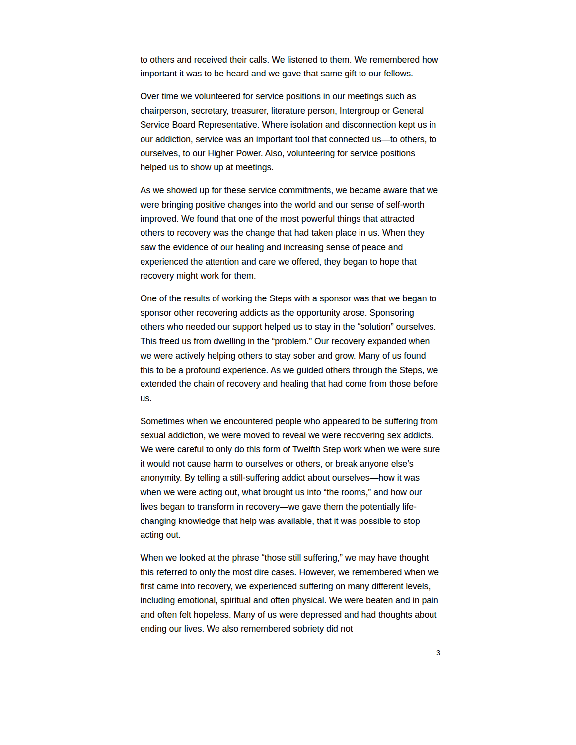to others and received their calls. We listened to them. We remembered how important it was to be heard and we gave that same gift to our fellows.
Over time we volunteered for service positions in our meetings such as chairperson, secretary, treasurer, literature person, Intergroup or General Service Board Representative. Where isolation and disconnection kept us in our addiction, service was an important tool that connected us—to others, to ourselves, to our Higher Power. Also, volunteering for service positions helped us to show up at meetings.
As we showed up for these service commitments, we became aware that we were bringing positive changes into the world and our sense of self-worth improved. We found that one of the most powerful things that attracted others to recovery was the change that had taken place in us. When they saw the evidence of our healing and increasing sense of peace and experienced the attention and care we offered, they began to hope that recovery might work for them.
One of the results of working the Steps with a sponsor was that we began to sponsor other recovering addicts as the opportunity arose. Sponsoring others who needed our support helped us to stay in the “solution” ourselves. This freed us from dwelling in the “problem.” Our recovery expanded when we were actively helping others to stay sober and grow. Many of us found this to be a profound experience. As we guided others through the Steps, we extended the chain of recovery and healing that had come from those before us.
Sometimes when we encountered people who appeared to be suffering from sexual addiction, we were moved to reveal we were recovering sex addicts. We were careful to only do this form of Twelfth Step work when we were sure it would not cause harm to ourselves or others, or break anyone else’s anonymity. By telling a still-suffering addict about ourselves—how it was when we were acting out, what brought us into “the rooms,” and how our lives began to transform in recovery—we gave them the potentially life-changing knowledge that help was available, that it was possible to stop acting out.
When we looked at the phrase “those still suffering,” we may have thought this referred to only the most dire cases. However, we remembered when we first came into recovery, we experienced suffering on many different levels, including emotional, spiritual and often physical. We were beaten and in pain and often felt hopeless. Many of us were depressed and had thoughts about ending our lives. We also remembered sobriety did not
3